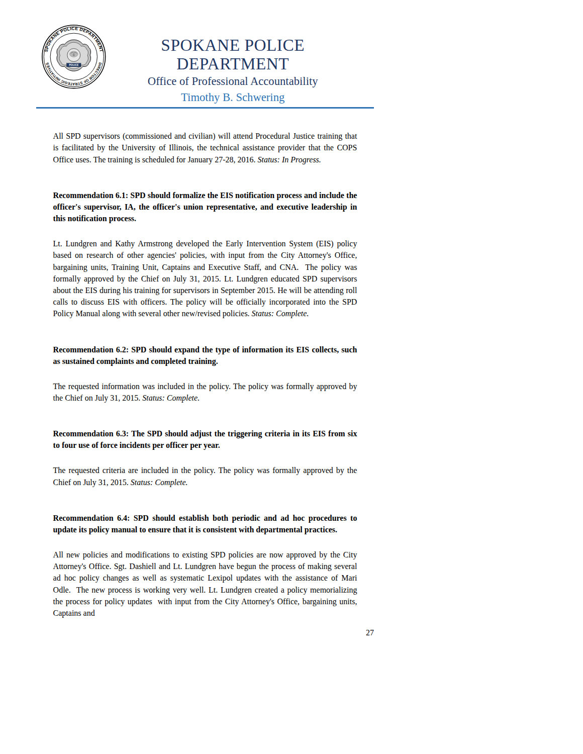SPOKANE POLICE DEPARTMENT DIRECTOR OF STRATEGIC INITIATIVES POLICE
SPOKANE POLICE DEPARTMENT
Office of Professional Accountability
Timothy B. Schwering
All SPD supervisors (commissioned and civilian) will attend Procedural Justice training that is facilitated by the University of Illinois, the technical assistance provider that the COPS Office uses. The training is scheduled for January 27-28, 2016. Status: In Progress.
Recommendation 6.1: SPD should formalize the EIS notification process and include the officer's supervisor, IA, the officer's union representative, and executive leadership in this notification process.
Lt. Lundgren and Kathy Armstrong developed the Early Intervention System (EIS) policy based on research of other agencies' policies, with input from the City Attorney's Office, bargaining units, Training Unit, Captains and Executive Staff, and CNA. The policy was formally approved by the Chief on July 31, 2015. Lt. Lundgren educated SPD supervisors about the EIS during his training for supervisors in September 2015. He will be attending roll calls to discuss EIS with officers. The policy will be officially incorporated into the SPD Policy Manual along with several other new/revised policies. Status: Complete.
Recommendation 6.2: SPD should expand the type of information its EIS collects, such as sustained complaints and completed training.
The requested information was included in the policy. The policy was formally approved by the Chief on July 31, 2015. Status: Complete.
Recommendation 6.3: The SPD should adjust the triggering criteria in its EIS from six to four use of force incidents per officer per year.
The requested criteria are included in the policy. The policy was formally approved by the Chief on July 31, 2015. Status: Complete.
Recommendation 6.4: SPD should establish both periodic and ad hoc procedures to update its policy manual to ensure that it is consistent with departmental practices.
All new policies and modifications to existing SPD policies are now approved by the City Attorney's Office. Sgt. Dashiell and Lt. Lundgren have begun the process of making several ad hoc policy changes as well as systematic Lexipol updates with the assistance of Mari Odle. The new process is working very well. Lt. Lundgren created a policy memorializing the process for policy updates with input from the City Attorney's Office, bargaining units, Captains and
27